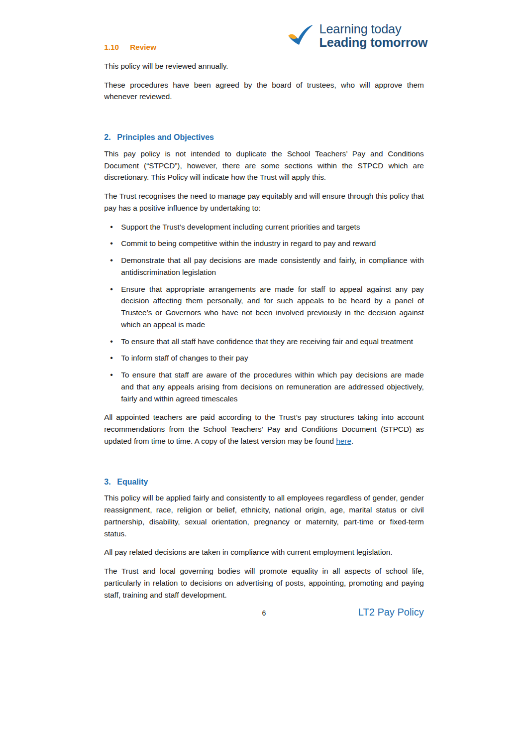Learning today
Leading tomorrow
1.10 Review
This policy will be reviewed annually.
These procedures have been agreed by the board of trustees, who will approve them whenever reviewed.
2. Principles and Objectives
This pay policy is not intended to duplicate the School Teachers’ Pay and Conditions Document (“STPCD”), however, there are some sections within the STPCD which are discretionary. This Policy will indicate how the Trust will apply this.
The Trust recognises the need to manage pay equitably and will ensure through this policy that pay has a positive influence by undertaking to:
Support the Trust’s development including current priorities and targets
Commit to being competitive within the industry in regard to pay and reward
Demonstrate that all pay decisions are made consistently and fairly, in compliance with antidiscrimination legislation
Ensure that appropriate arrangements are made for staff to appeal against any pay decision affecting them personally, and for such appeals to be heard by a panel of Trustee’s or Governors who have not been involved previously in the decision against which an appeal is made
To ensure that all staff have confidence that they are receiving fair and equal treatment
To inform staff of changes to their pay
To ensure that staff are aware of the procedures within which pay decisions are made and that any appeals arising from decisions on remuneration are addressed objectively, fairly and within agreed timescales
All appointed teachers are paid according to the Trust’s pay structures taking into account recommendations from the School Teachers’ Pay and Conditions Document (STPCD) as updated from time to time. A copy of the latest version may be found here.
3. Equality
This policy will be applied fairly and consistently to all employees regardless of gender, gender reassignment, race, religion or belief, ethnicity, national origin, age, marital status or civil partnership, disability, sexual orientation, pregnancy or maternity, part-time or fixed-term status.
All pay related decisions are taken in compliance with current employment legislation.
The Trust and local governing bodies will promote equality in all aspects of school life, particularly in relation to decisions on advertising of posts, appointing, promoting and paying staff, training and staff development.
6
LT2 Pay Policy